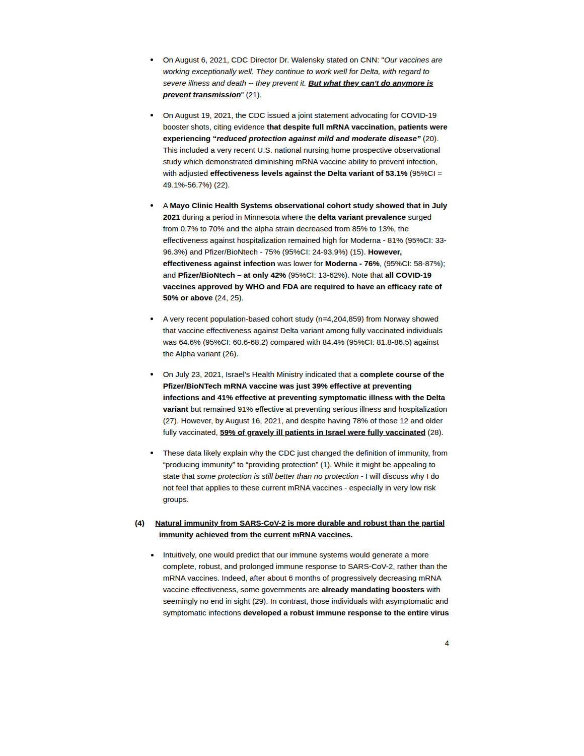On August 6, 2021, CDC Director Dr. Walensky stated on CNN: "Our vaccines are working exceptionally well. They continue to work well for Delta, with regard to severe illness and death -- they prevent it. But what they can't do anymore is prevent transmission" (21).
On August 19, 2021, the CDC issued a joint statement advocating for COVID-19 booster shots, citing evidence that despite full mRNA vaccination, patients were experiencing “reduced protection against mild and moderate disease” (20). This included a very recent U.S. national nursing home prospective observational study which demonstrated diminishing mRNA vaccine ability to prevent infection, with adjusted effectiveness levels against the Delta variant of 53.1% (95%CI = 49.1%-56.7%) (22).
A Mayo Clinic Health Systems observational cohort study showed that in July 2021 during a period in Minnesota where the delta variant prevalence surged from 0.7% to 70% and the alpha strain decreased from 85% to 13%, the effectiveness against hospitalization remained high for Moderna - 81% (95%CI: 33-96.3%) and Pfizer/BioNtech - 75% (95%CI: 24-93.9%) (15). However, effectiveness against infection was lower for Moderna - 76%, (95%CI: 58-87%); and Pfizer/BioNtech – at only 42% (95%CI: 13-62%). Note that all COVID-19 vaccines approved by WHO and FDA are required to have an efficacy rate of 50% or above (24, 25).
A very recent population-based cohort study (n=4,204,859) from Norway showed that vaccine effectiveness against Delta variant among fully vaccinated individuals was 64.6% (95%CI: 60.6-68.2) compared with 84.4% (95%CI: 81.8-86.5) against the Alpha variant (26).
On July 23, 2021, Israel’s Health Ministry indicated that a complete course of the Pfizer/BioNTech mRNA vaccine was just 39% effective at preventing infections and 41% effective at preventing symptomatic illness with the Delta variant but remained 91% effective at preventing serious illness and hospitalization (27). However, by August 16, 2021, and despite having 78% of those 12 and older fully vaccinated, 59% of gravely ill patients in Israel were fully vaccinated (28).
These data likely explain why the CDC just changed the definition of immunity, from “producing immunity” to “providing protection” (1). While it might be appealing to state that some protection is still better than no protection - I will discuss why I do not feel that applies to these current mRNA vaccines - especially in very low risk groups.
(4) Natural immunity from SARS-CoV-2 is more durable and robust than the partial immunity achieved from the current mRNA vaccines.
Intuitively, one would predict that our immune systems would generate a more complete, robust, and prolonged immune response to SARS-CoV-2, rather than the mRNA vaccines. Indeed, after about 6 months of progressively decreasing mRNA vaccine effectiveness, some governments are already mandating boosters with seemingly no end in sight (29). In contrast, those individuals with asymptomatic and symptomatic infections developed a robust immune response to the entire virus
4